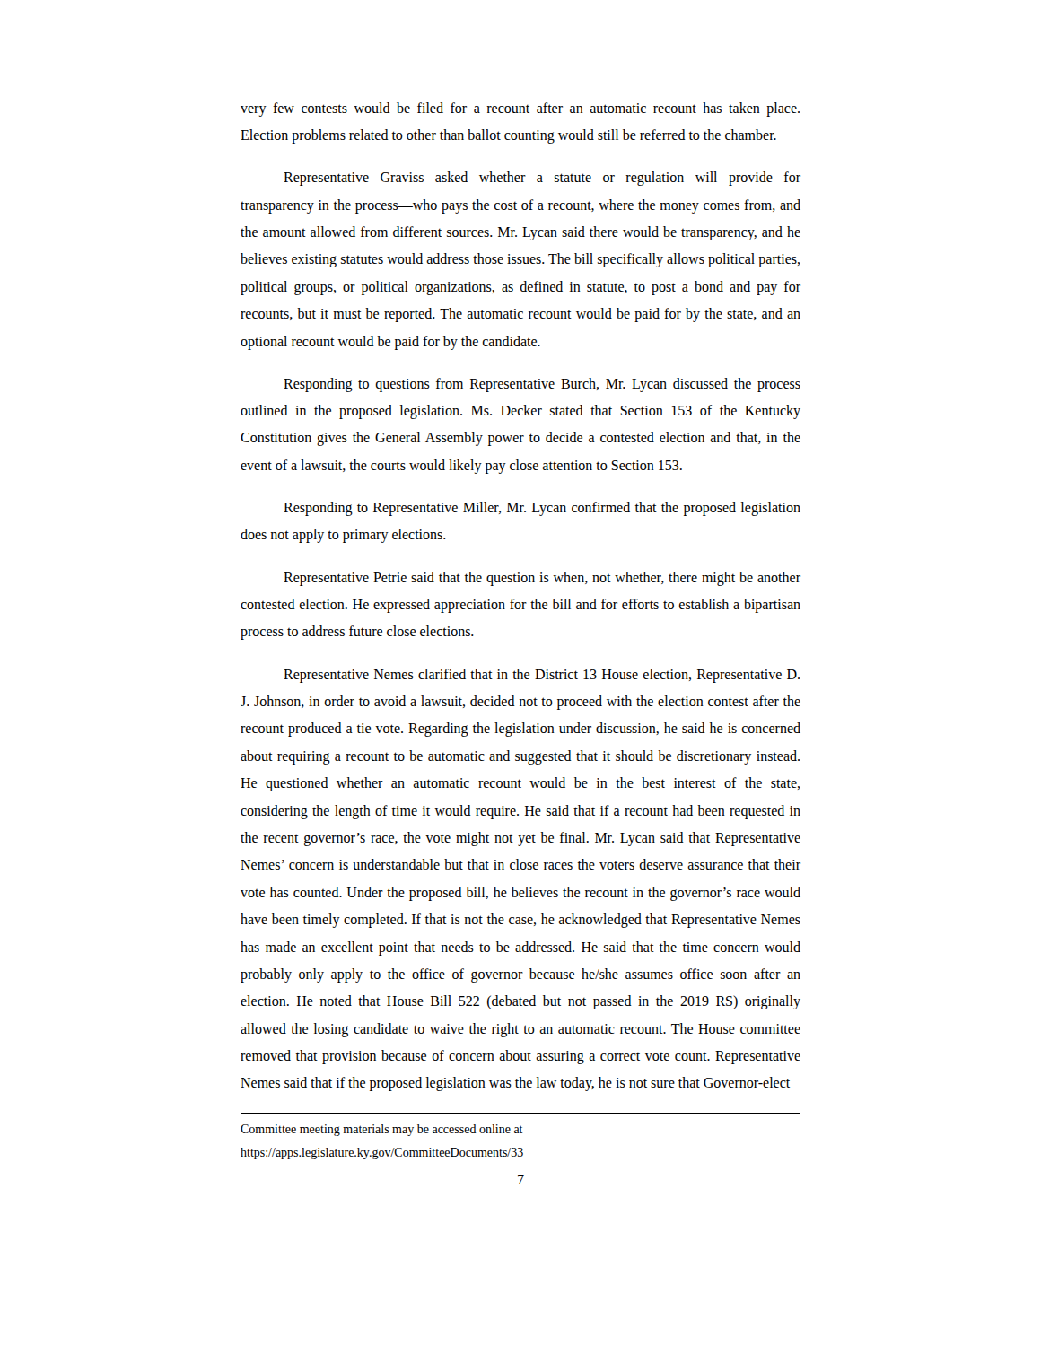very few contests would be filed for a recount after an automatic recount has taken place. Election problems related to other than ballot counting would still be referred to the chamber.
Representative Graviss asked whether a statute or regulation will provide for transparency in the process—who pays the cost of a recount, where the money comes from, and the amount allowed from different sources. Mr. Lycan said there would be transparency, and he believes existing statutes would address those issues. The bill specifically allows political parties, political groups, or political organizations, as defined in statute, to post a bond and pay for recounts, but it must be reported. The automatic recount would be paid for by the state, and an optional recount would be paid for by the candidate.
Responding to questions from Representative Burch, Mr. Lycan discussed the process outlined in the proposed legislation. Ms. Decker stated that Section 153 of the Kentucky Constitution gives the General Assembly power to decide a contested election and that, in the event of a lawsuit, the courts would likely pay close attention to Section 153.
Responding to Representative Miller, Mr. Lycan confirmed that the proposed legislation does not apply to primary elections.
Representative Petrie said that the question is when, not whether, there might be another contested election. He expressed appreciation for the bill and for efforts to establish a bipartisan process to address future close elections.
Representative Nemes clarified that in the District 13 House election, Representative D. J. Johnson, in order to avoid a lawsuit, decided not to proceed with the election contest after the recount produced a tie vote. Regarding the legislation under discussion, he said he is concerned about requiring a recount to be automatic and suggested that it should be discretionary instead. He questioned whether an automatic recount would be in the best interest of the state, considering the length of time it would require. He said that if a recount had been requested in the recent governor’s race, the vote might not yet be final. Mr. Lycan said that Representative Nemes’ concern is understandable but that in close races the voters deserve assurance that their vote has counted. Under the proposed bill, he believes the recount in the governor’s race would have been timely completed. If that is not the case, he acknowledged that Representative Nemes has made an excellent point that needs to be addressed. He said that the time concern would probably only apply to the office of governor because he/she assumes office soon after an election. He noted that House Bill 522 (debated but not passed in the 2019 RS) originally allowed the losing candidate to waive the right to an automatic recount. The House committee removed that provision because of concern about assuring a correct vote count. Representative Nemes said that if the proposed legislation was the law today, he is not sure that Governor-elect
Committee meeting materials may be accessed online at https://apps.legislature.ky.gov/CommitteeDocuments/33
7